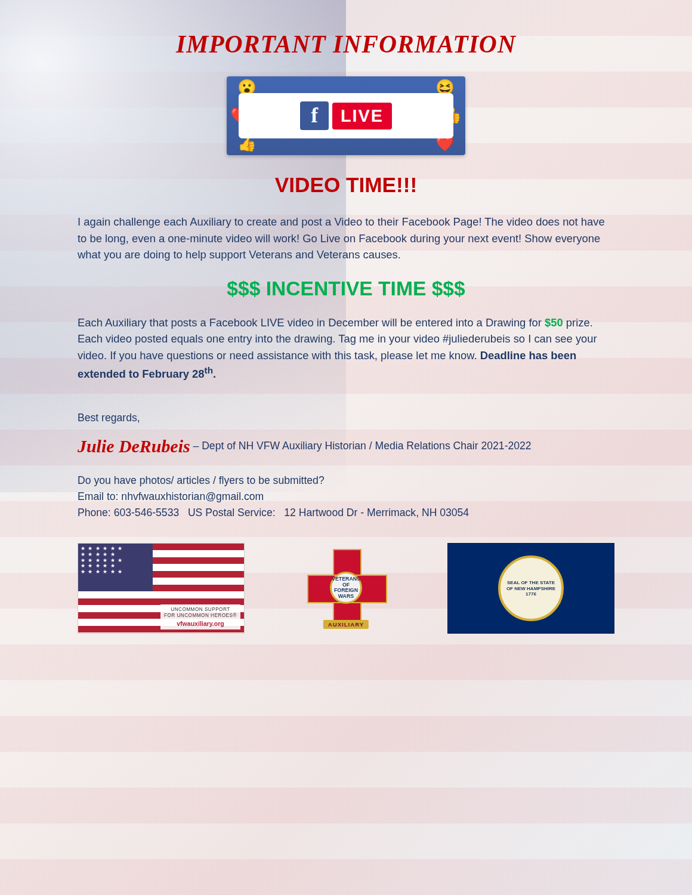IMPORTANT INFORMATION
😮 😆 👍 ❤️ ❤️ 👍
f LIVE
VIDEO TIME!!!
I again challenge each Auxiliary to create and post a Video to their Facebook Page! The video does not have to be long, even a one-minute video will work! Go Live on Facebook during your next event! Show everyone what you are doing to help support Veterans and Veterans causes.
$$$ INCENTIVE TIME $$$
Each Auxiliary that posts a Facebook LIVE video in December will be entered into a Drawing for $50 prize. Each video posted equals one entry into the drawing. Tag me in your video #juliederubeis so I can see your video. If you have questions or need assistance with this task, please let me know. Deadline has been extended to February 28th.
Best regards,
Julie DeRubeis – Dept of NH VFW Auxiliary Historian / Media Relations Chair 2021-2022
Do you have photos/ articles / flyers to be submitted?
Email to: nhvfwauxhistorian@gmail.com
Phone: 603-546-5533 US Postal Service: 12 Hartwood Dr - Merrimack, NH 03054
★ ★ ★ ★ ★ ★
★ ★ ★ ★ ★
★ ★ ★ ★ ★ ★
★ ★ ★ ★ ★
★ ★ ★ ★ ★ ★
UNCOMMON SUPPORT FOR UNCOMMON HEROES® vfwauxiliary.org
VETERANS OF FOREIGN WARS
AUXILIARY
SEAL OF THE STATE OF NEW HAMPSHIRE
1776